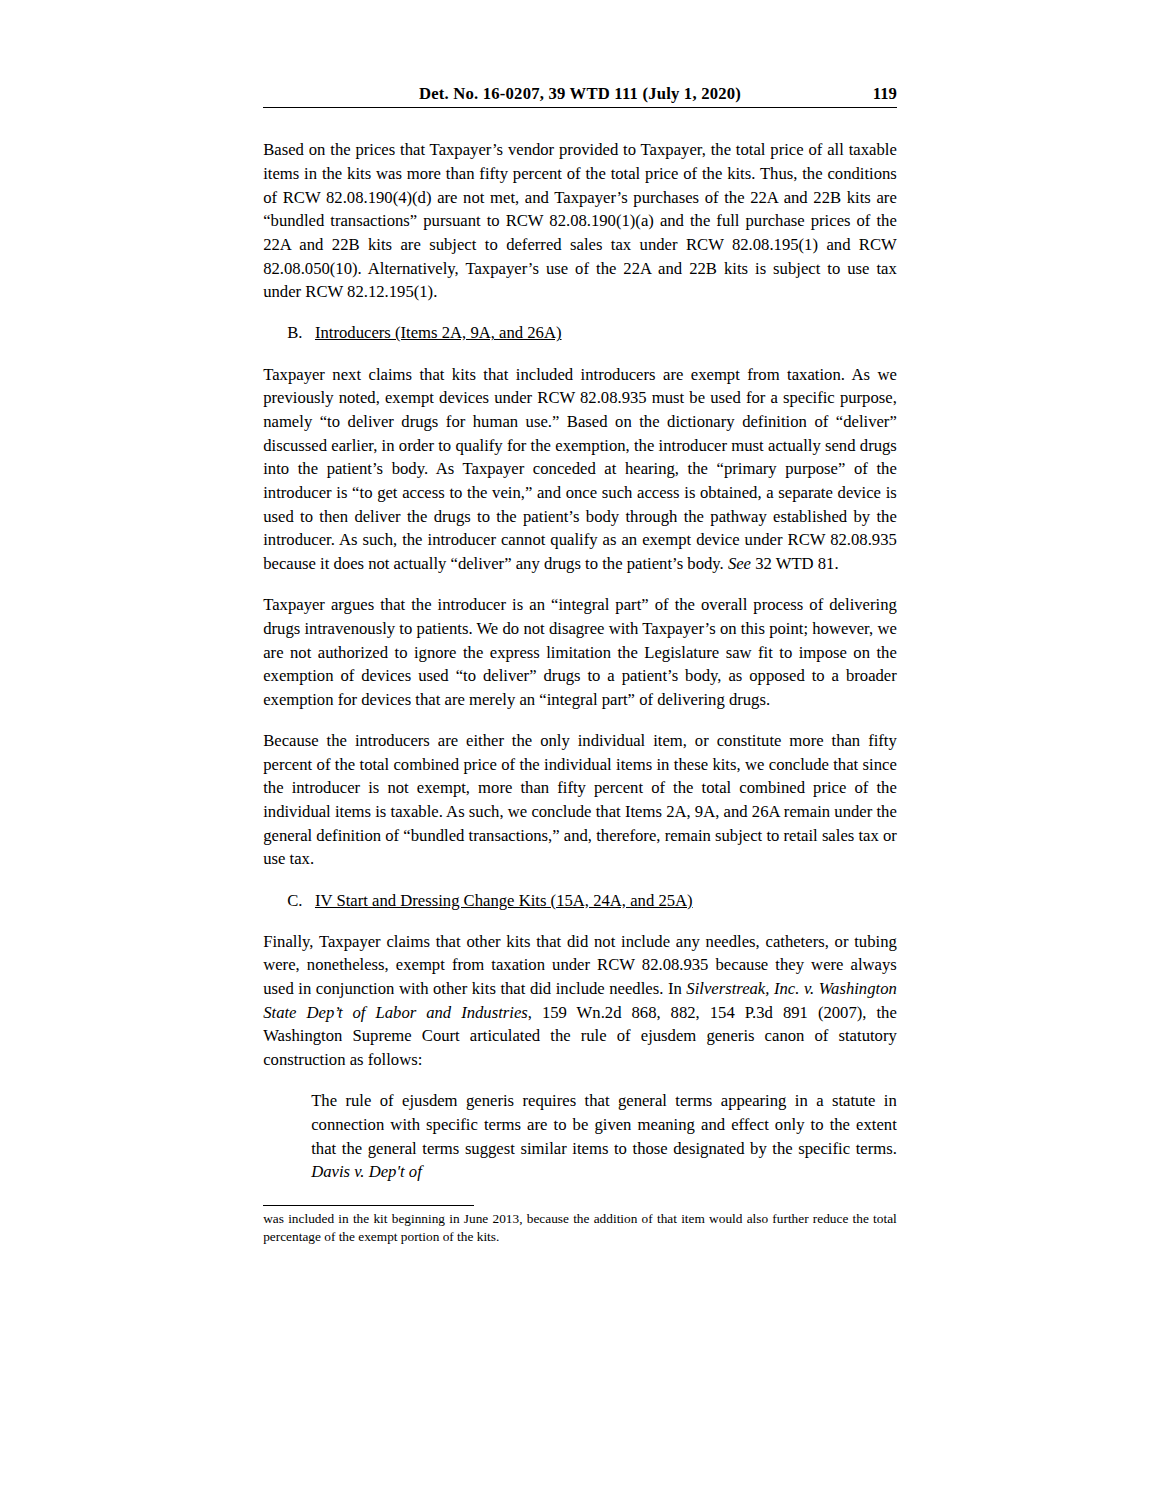Det. No. 16-0207, 39 WTD 111 (July 1, 2020)
119
Based on the prices that Taxpayer’s vendor provided to Taxpayer, the total price of all taxable items in the kits was more than fifty percent of the total price of the kits. Thus, the conditions of RCW 82.08.190(4)(d) are not met, and Taxpayer’s purchases of the 22A and 22B kits are “bundled transactions” pursuant to RCW 82.08.190(1)(a) and the full purchase prices of the 22A and 22B kits are subject to deferred sales tax under RCW 82.08.195(1) and RCW 82.08.050(10). Alternatively, Taxpayer’s use of the 22A and 22B kits is subject to use tax under RCW 82.12.195(1).
B. Introducers (Items 2A, 9A, and 26A)
Taxpayer next claims that kits that included introducers are exempt from taxation. As we previously noted, exempt devices under RCW 82.08.935 must be used for a specific purpose, namely “to deliver drugs for human use.” Based on the dictionary definition of “deliver” discussed earlier, in order to qualify for the exemption, the introducer must actually send drugs into the patient’s body. As Taxpayer conceded at hearing, the “primary purpose” of the introducer is “to get access to the vein,” and once such access is obtained, a separate device is used to then deliver the drugs to the patient’s body through the pathway established by the introducer. As such, the introducer cannot qualify as an exempt device under RCW 82.08.935 because it does not actually “deliver” any drugs to the patient’s body. See 32 WTD 81.
Taxpayer argues that the introducer is an “integral part” of the overall process of delivering drugs intravenously to patients. We do not disagree with Taxpayer’s on this point; however, we are not authorized to ignore the express limitation the Legislature saw fit to impose on the exemption of devices used “to deliver” drugs to a patient’s body, as opposed to a broader exemption for devices that are merely an “integral part” of delivering drugs.
Because the introducers are either the only individual item, or constitute more than fifty percent of the total combined price of the individual items in these kits, we conclude that since the introducer is not exempt, more than fifty percent of the total combined price of the individual items is taxable. As such, we conclude that Items 2A, 9A, and 26A remain under the general definition of “bundled transactions,” and, therefore, remain subject to retail sales tax or use tax.
C. IV Start and Dressing Change Kits (15A, 24A, and 25A)
Finally, Taxpayer claims that other kits that did not include any needles, catheters, or tubing were, nonetheless, exempt from taxation under RCW 82.08.935 because they were always used in conjunction with other kits that did include needles. In Silverstreak, Inc. v. Washington State Dep’t of Labor and Industries, 159 Wn.2d 868, 882, 154 P.3d 891 (2007), the Washington Supreme Court articulated the rule of ejusdem generis canon of statutory construction as follows:
The rule of ejusdem generis requires that general terms appearing in a statute in connection with specific terms are to be given meaning and effect only to the extent that the general terms suggest similar items to those designated by the specific terms. Davis v. Dep't of
was included in the kit beginning in June 2013, because the addition of that item would also further reduce the total percentage of the exempt portion of the kits.